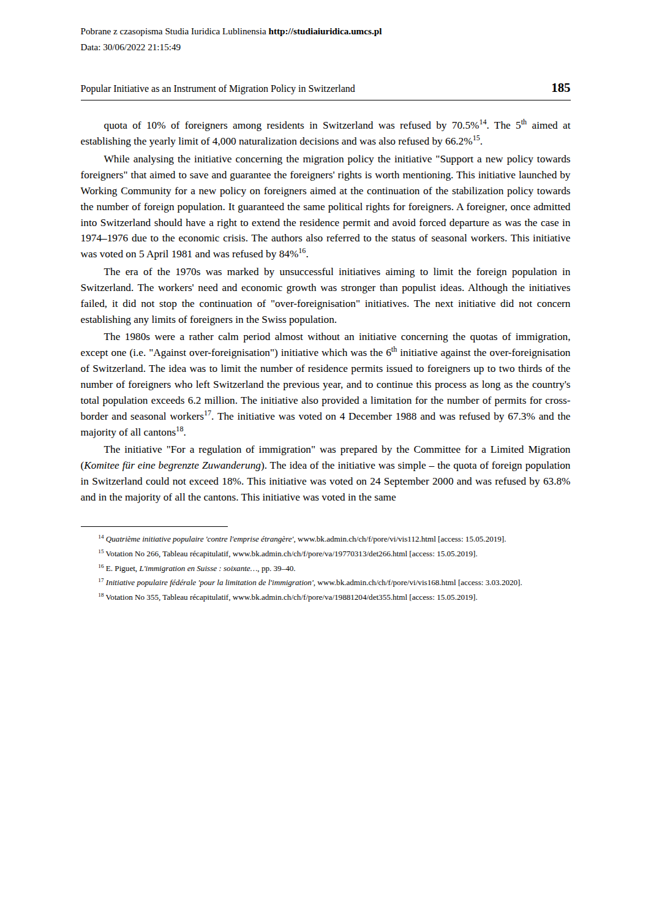Pobrane z czasopisma Studia Iuridica Lublinensia http://studiaiuridica.umcs.pl
Data: 30/06/2022 21:15:49
Popular Initiative as an Instrument of Migration Policy in Switzerland 185
quota of 10% of foreigners among residents in Switzerland was refused by 70.5%14. The 5th aimed at establishing the yearly limit of 4,000 naturalization decisions and was also refused by 66.2%15.
While analysing the initiative concerning the migration policy the initiative "Support a new policy towards foreigners" that aimed to save and guarantee the foreigners' rights is worth mentioning. This initiative launched by Working Community for a new policy on foreigners aimed at the continuation of the stabilization policy towards the number of foreign population. It guaranteed the same political rights for foreigners. A foreigner, once admitted into Switzerland should have a right to extend the residence permit and avoid forced departure as was the case in 1974–1976 due to the economic crisis. The authors also referred to the status of seasonal workers. This initiative was voted on 5 April 1981 and was refused by 84%16.
The era of the 1970s was marked by unsuccessful initiatives aiming to limit the foreign population in Switzerland. The workers' need and economic growth was stronger than populist ideas. Although the initiatives failed, it did not stop the continuation of "over-foreignisation" initiatives. The next initiative did not concern establishing any limits of foreigners in the Swiss population.
The 1980s were a rather calm period almost without an initiative concerning the quotas of immigration, except one (i.e. "Against over-foreignisation") initiative which was the 6th initiative against the over-foreignisation of Switzerland. The idea was to limit the number of residence permits issued to foreigners up to two thirds of the number of foreigners who left Switzerland the previous year, and to continue this process as long as the country's total population exceeds 6.2 million. The initiative also provided a limitation for the number of permits for cross-border and seasonal workers17. The initiative was voted on 4 December 1988 and was refused by 67.3% and the majority of all cantons18.
The initiative "For a regulation of immigration" was prepared by the Committee for a Limited Migration (Komitee für eine begrenzte Zuwanderung). The idea of the initiative was simple – the quota of foreign population in Switzerland could not exceed 18%. This initiative was voted on 24 September 2000 and was refused by 63.8% and in the majority of all the cantons. This initiative was voted in the same
14 Quatrième initiative populaire 'contre l'emprise étrangère', www.bk.admin.ch/ch/f/pore/vi/vis112.html [access: 15.05.2019].
15 Votation No 266, Tableau récapitulatif, www.bk.admin.ch/ch/f/pore/va/19770313/det266.html [access: 15.05.2019].
16 E. Piguet, L'immigration en Suisse : soixante…, pp. 39–40.
17 Initiative populaire fédérale 'pour la limitation de l'immigration', www.bk.admin.ch/ch/f/pore/vi/vis168.html [access: 3.03.2020].
18 Votation No 355, Tableau récapitulatif, www.bk.admin.ch/ch/f/pore/va/19881204/det355.html [access: 15.05.2019].